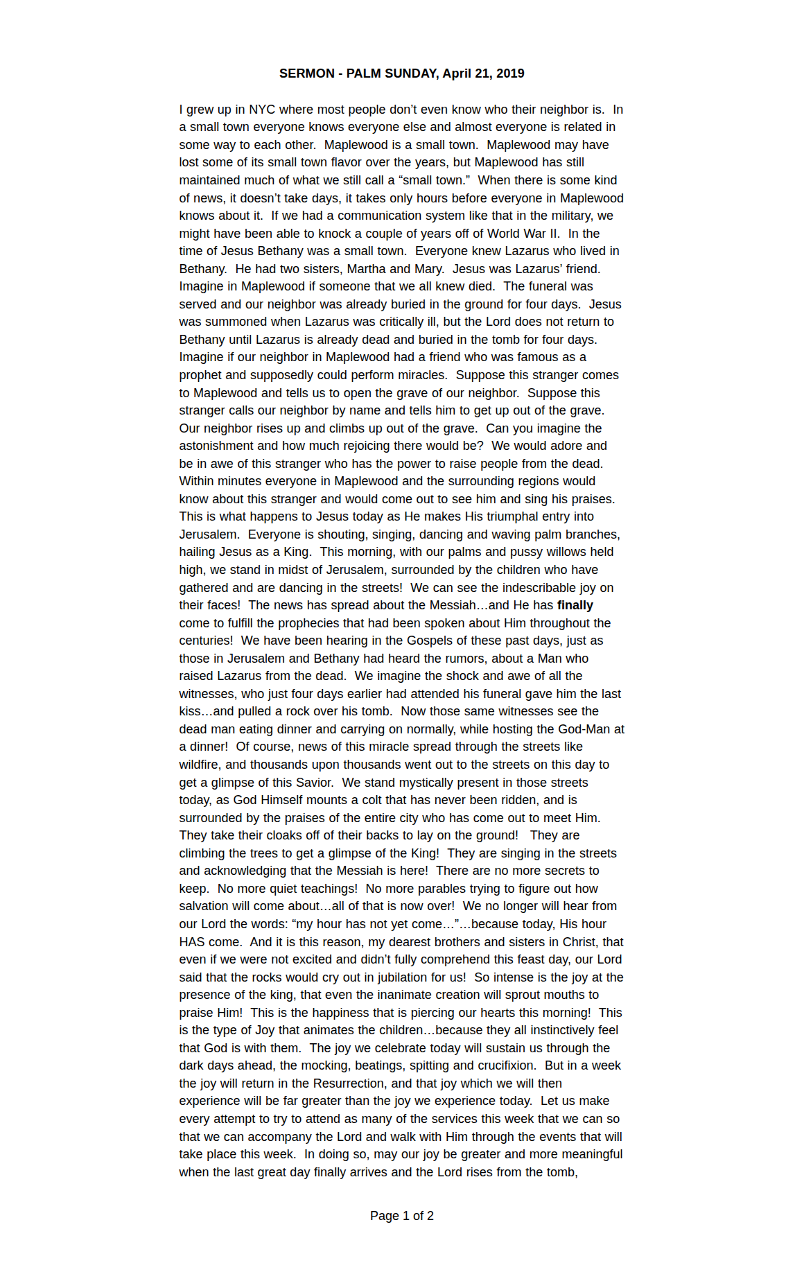SERMON - PALM SUNDAY, April 21, 2019
I grew up in NYC where most people don’t even know who their neighbor is. In a small town everyone knows everyone else and almost everyone is related in some way to each other. Maplewood is a small town. Maplewood may have lost some of its small town flavor over the years, but Maplewood has still maintained much of what we still call a “small town.” When there is some kind of news, it doesn’t take days, it takes only hours before everyone in Maplewood knows about it. If we had a communication system like that in the military, we might have been able to knock a couple of years off of World War II. In the time of Jesus Bethany was a small town. Everyone knew Lazarus who lived in Bethany. He had two sisters, Martha and Mary. Jesus was Lazarus’ friend. Imagine in Maplewood if someone that we all knew died. The funeral was served and our neighbor was already buried in the ground for four days. Jesus was summoned when Lazarus was critically ill, but the Lord does not return to Bethany until Lazarus is already dead and buried in the tomb for four days. Imagine if our neighbor in Maplewood had a friend who was famous as a prophet and supposedly could perform miracles. Suppose this stranger comes to Maplewood and tells us to open the grave of our neighbor. Suppose this stranger calls our neighbor by name and tells him to get up out of the grave. Our neighbor rises up and climbs up out of the grave. Can you imagine the astonishment and how much rejoicing there would be? We would adore and be in awe of this stranger who has the power to raise people from the dead. Within minutes everyone in Maplewood and the surrounding regions would know about this stranger and would come out to see him and sing his praises. This is what happens to Jesus today as He makes His triumphal entry into Jerusalem. Everyone is shouting, singing, dancing and waving palm branches, hailing Jesus as a King. This morning, with our palms and pussy willows held high, we stand in midst of Jerusalem, surrounded by the children who have gathered and are dancing in the streets! We can see the indescribable joy on their faces! The news has spread about the Messiah…and He has finally come to fulfill the prophecies that had been spoken about Him throughout the centuries! We have been hearing in the Gospels of these past days, just as those in Jerusalem and Bethany had heard the rumors, about a Man who raised Lazarus from the dead. We imagine the shock and awe of all the witnesses, who just four days earlier had attended his funeral gave him the last kiss…and pulled a rock over his tomb. Now those same witnesses see the dead man eating dinner and carrying on normally, while hosting the God-Man at a dinner! Of course, news of this miracle spread through the streets like wildfire, and thousands upon thousands went out to the streets on this day to get a glimpse of this Savior. We stand mystically present in those streets today, as God Himself mounts a colt that has never been ridden, and is surrounded by the praises of the entire city who has come out to meet Him. They take their cloaks off of their backs to lay on the ground! They are climbing the trees to get a glimpse of the King! They are singing in the streets and acknowledging that the Messiah is here! There are no more secrets to keep. No more quiet teachings! No more parables trying to figure out how salvation will come about…all of that is now over! We no longer will hear from our Lord the words: “my hour has not yet come…”…because today, His hour HAS come. And it is this reason, my dearest brothers and sisters in Christ, that even if we were not excited and didn’t fully comprehend this feast day, our Lord said that the rocks would cry out in jubilation for us! So intense is the joy at the presence of the king, that even the inanimate creation will sprout mouths to praise Him! This is the happiness that is piercing our hearts this morning! This is the type of Joy that animates the children…because they all instinctively feel that God is with them. The joy we celebrate today will sustain us through the dark days ahead, the mocking, beatings, spitting and crucifixion. But in a week the joy will return in the Resurrection, and that joy which we will then experience will be far greater than the joy we experience today. Let us make every attempt to try to attend as many of the services this week that we can so that we can accompany the Lord and walk with Him through the events that will take place this week. In doing so, may our joy be greater and more meaningful when the last great day finally arrives and the Lord rises from the tomb,
Page 1 of 2